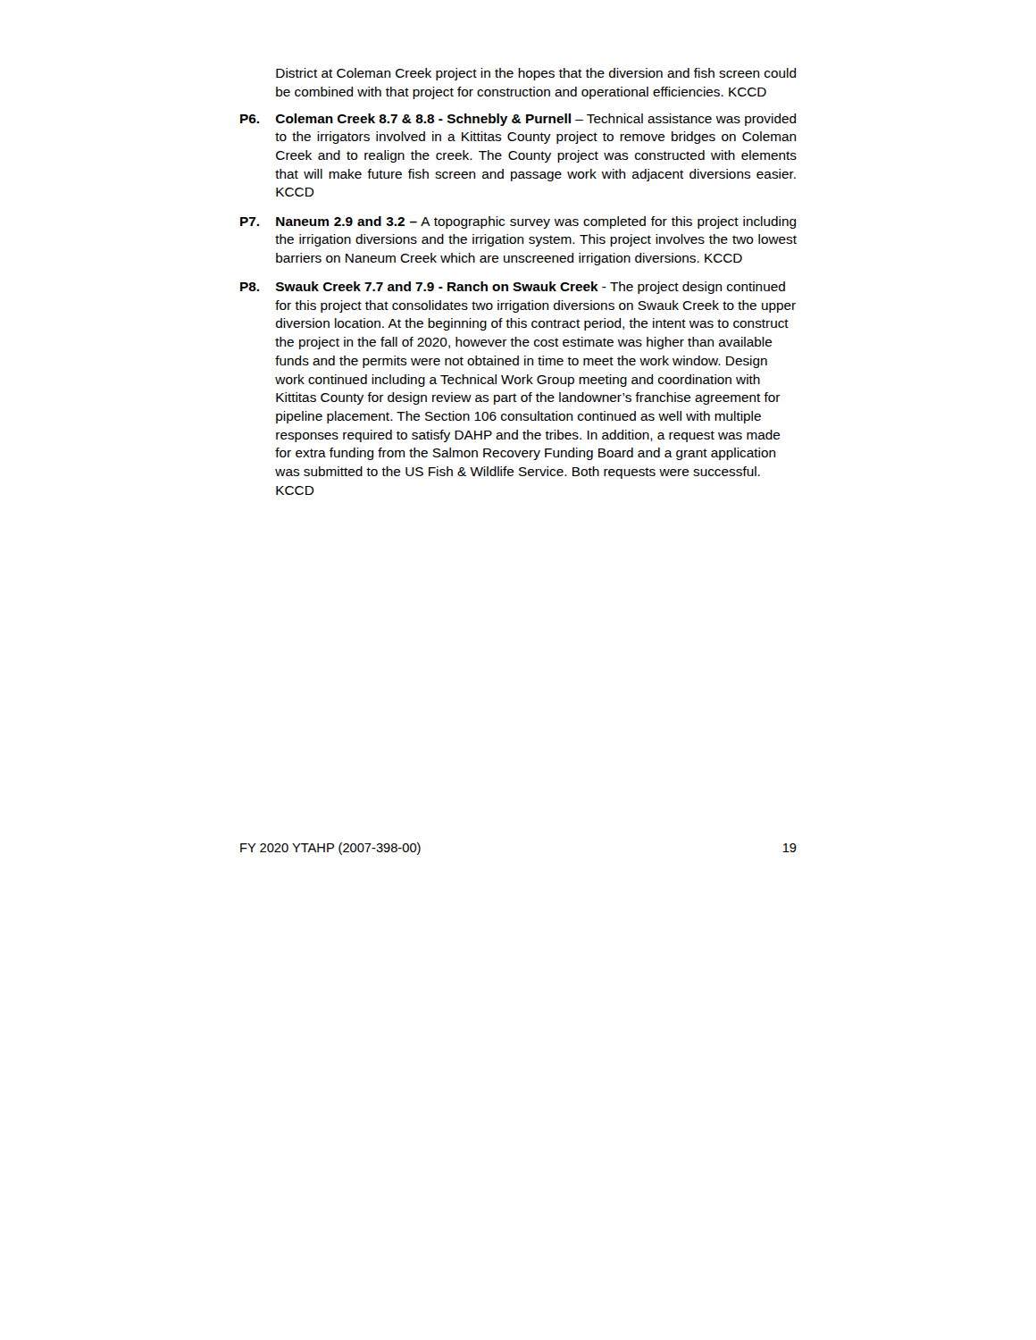District at Coleman Creek project in the hopes that the diversion and fish screen could be combined with that project for construction and operational efficiencies. KCCD
P6.
Coleman Creek 8.7 & 8.8 - Schnebly & Purnell – Technical assistance was provided to the irrigators involved in a Kittitas County project to remove bridges on Coleman Creek and to realign the creek. The County project was constructed with elements that will make future fish screen and passage work with adjacent diversions easier. KCCD
P7.
Naneum 2.9 and 3.2 – A topographic survey was completed for this project including the irrigation diversions and the irrigation system. This project involves the two lowest barriers on Naneum Creek which are unscreened irrigation diversions. KCCD
P8.
Swauk Creek 7.7 and 7.9 - Ranch on Swauk Creek - The project design continued for this project that consolidates two irrigation diversions on Swauk Creek to the upper diversion location. At the beginning of this contract period, the intent was to construct the project in the fall of 2020, however the cost estimate was higher than available funds and the permits were not obtained in time to meet the work window. Design work continued including a Technical Work Group meeting and coordination with Kittitas County for design review as part of the landowner’s franchise agreement for pipeline placement. The Section 106 consultation continued as well with multiple responses required to satisfy DAHP and the tribes. In addition, a request was made for extra funding from the Salmon Recovery Funding Board and a grant application was submitted to the US Fish & Wildlife Service. Both requests were successful. KCCD
FY 2020 YTAHP (2007-398-00) 19